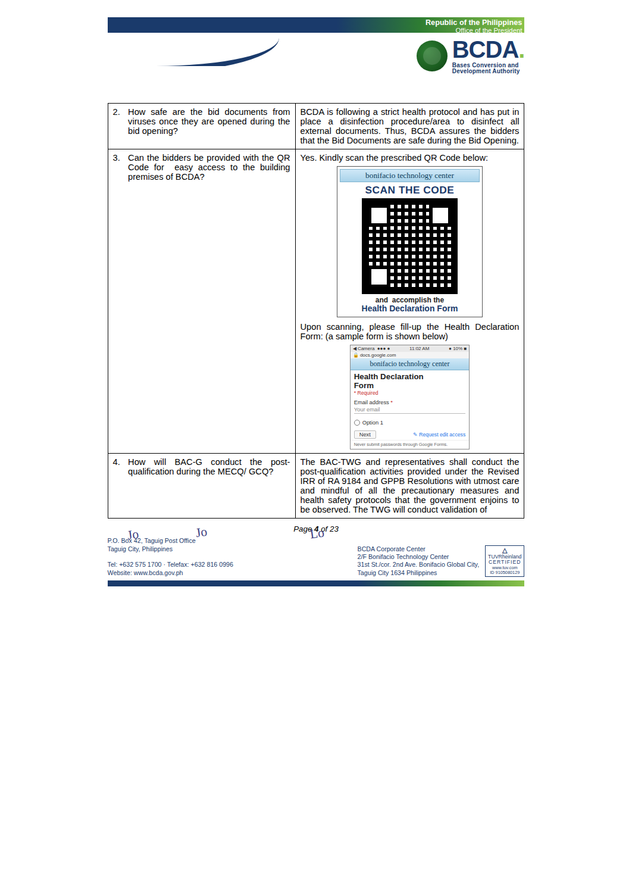Republic of the Philippines
Office of the President
BCDA.
Bases Conversion and Development Authority
| 2. How safe are the bid documents from viruses once they are opened during the bid opening? | BCDA is following a strict health protocol and has put in place a disinfection procedure/area to disinfect all external documents. Thus, BCDA assures the bidders that the Bid Documents are safe during the Bid Opening. |
| 3. Can the bidders be provided with the QR Code for easy access to the building premises of BCDA? | Yes. Kindly scan the prescribed QR Code below: bonifacio technology center SCAN THE CODE and accomplish the Health Declaration Form Upon scanning, please fill-up the Health Declaration Form: (a sample form is shown below) ◀ Camera ●●● ● 11:02 AM ● 10% ■ 🔒 docs.google.com bonifacio technology center Health Declaration Form * Required Email address * Your email Option 1 Next ✎ Request edit access Never submit passwords through Google Forms. |
| 4. How will BAC-G conduct the post-qualification during the MECQ/ GCQ? | The BAC-TWG and representatives shall conduct the post-qualification activities provided under the Revised IRR of RA 9184 and GPPB Resolutions with utmost care and mindful of all the precautionary measures and health safety protocols that the government enjoins to be observed. The TWG will conduct validation of |
Page 4 of 23
Jo
Jo
Lo
P.O. Box 42, Taguig Post Office
Taguig City, Philippines
Tel: +632 575 1700 · Telefax: +632 816 0996
Website: www.bcda.gov.ph
BCDA Corporate Center
2/F Bonifacio Technology Center
31st St./cor. 2nd Ave. Bonifacio Global City,
Taguig City 1634 Philippines
△
TUVRheinland
CERTIFIED
www.tuv.com
ID 9105080129